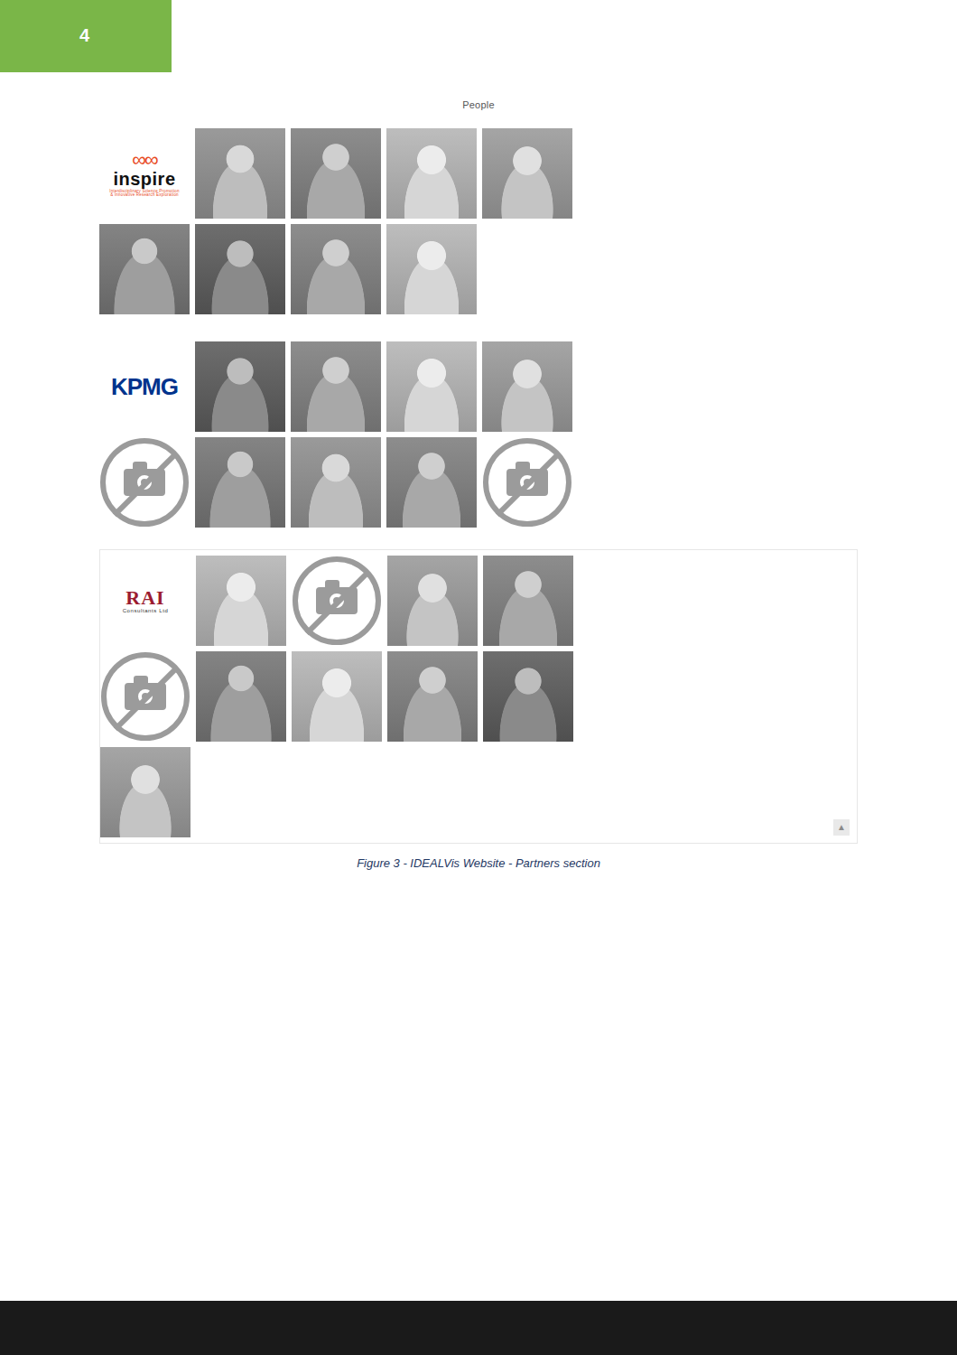4
People
∞∞
inspire
Interdisciplinary Science Promotion
& Innovative Research Exploration
KPMG
RAI
Consultants Ltd
▲
Figure 3 - IDEALVis Website - Partners section